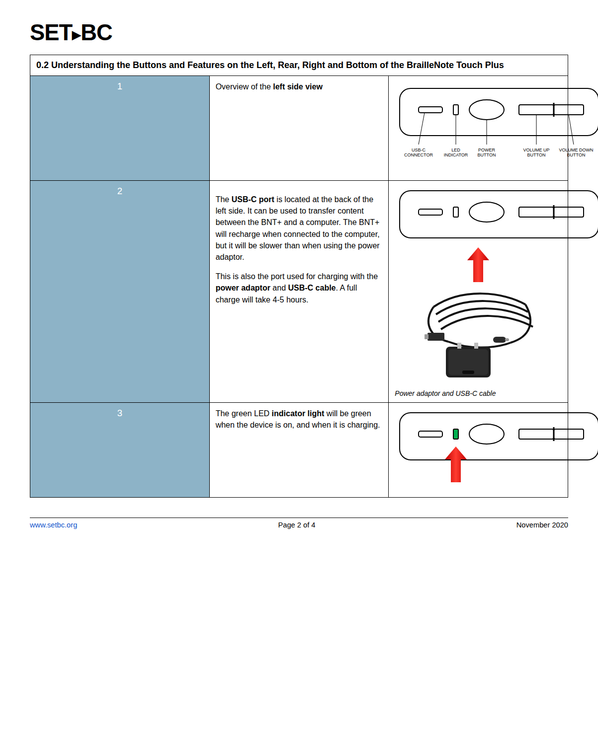SET▸BC
| 0.2 Understanding the Buttons and Features on the Left, Rear, Right and Bottom of the BrailleNote Touch Plus |
| 1 | Overview of the left side view | USB-C CONNECTOR LED INDICATOR POWER BUTTON VOLUME UP BUTTON VOLUME DOWN BUTTON |
| 2 | The USB-C port is located at the back of the left side. It can be used to transfer content between the BNT+ and a computer. The BNT+ will recharge when connected to the computer, but it will be slower than when using the power adaptor. This is also the port used for charging with the power adaptor and USB-C cable . A full charge will take 4-5 hours. | Power adaptor and USB-C cable |
| 3 | The green LED indicator light will be green when the device is on, and when it is charging. | |
www.setbc.org Page 2 of 4 November 2020